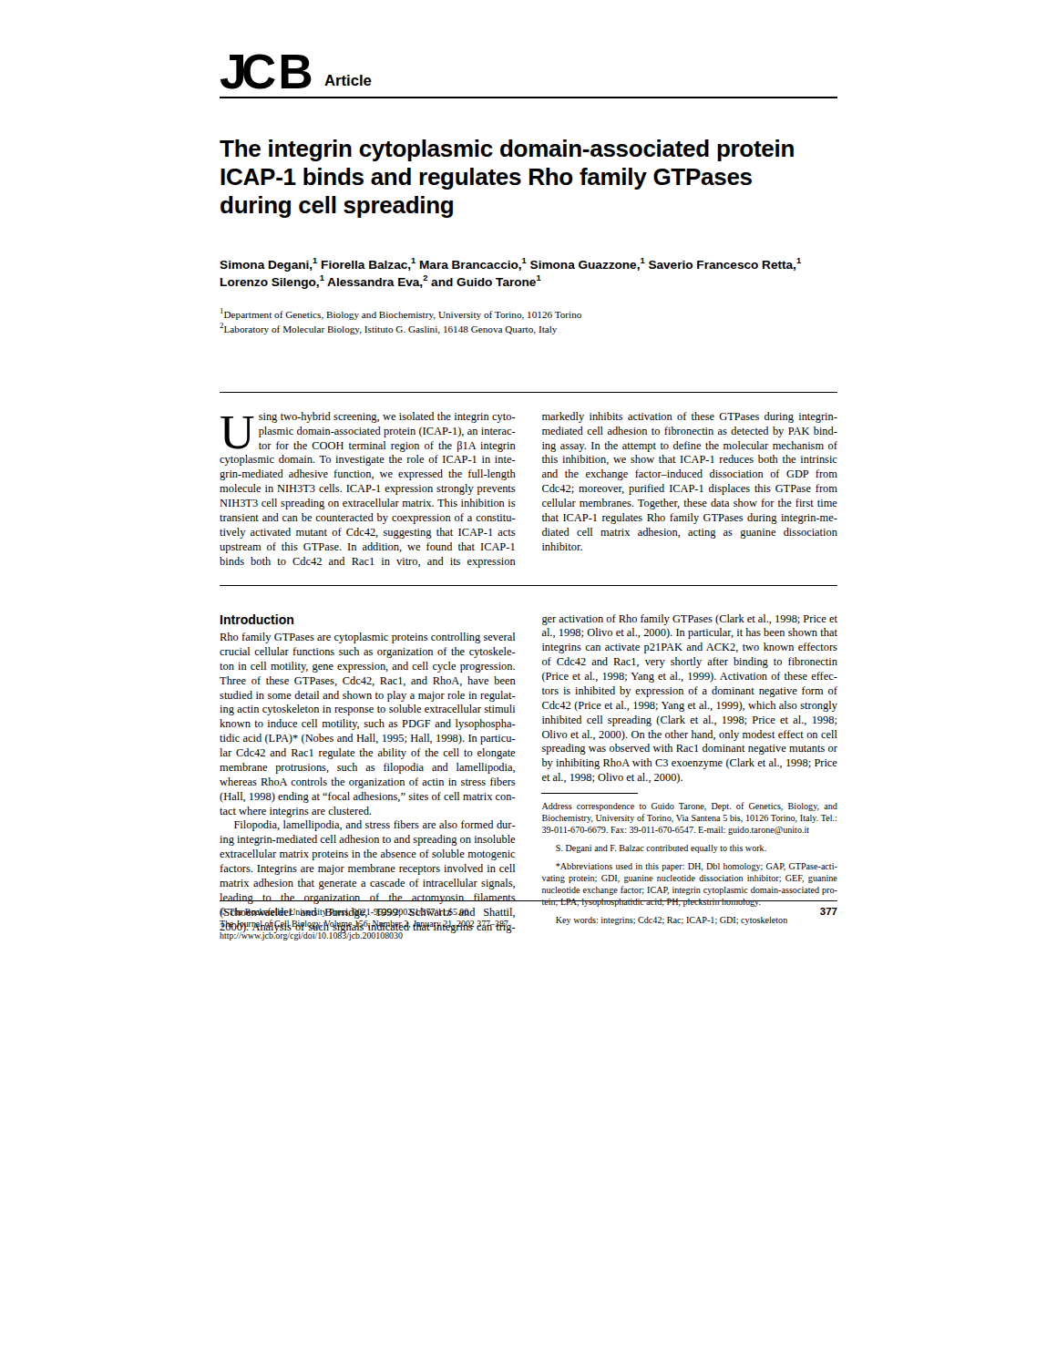JCB
Article
The integrin cytoplasmic domain-associated protein
ICAP-1 binds and regulates Rho family GTPases
during cell spreading
Simona Degani,1 Fiorella Balzac,1 Mara Brancaccio,1 Simona Guazzone,1 Saverio Francesco Retta,1
Lorenzo Silengo,1 Alessandra Eva,2 and Guido Tarone1
1Department of Genetics, Biology and Biochemistry, University of Torino, 10126 Torino
2Laboratory of Molecular Biology, Istituto G. Gaslini, 16148 Genova Quarto, Italy
Using two-hybrid screening, we isolated the integrin cytoplasmic domain-associated protein (ICAP-1), an interactor for the COOH terminal region of the β1A integrin cytoplasmic domain. To investigate the role of ICAP-1 in integrin-mediated adhesive function, we expressed the full-length molecule in NIH3T3 cells. ICAP-1 expression strongly prevents NIH3T3 cell spreading on extracellular matrix. This inhibition is transient and can be counteracted by coexpression of a constitutively activated mutant of Cdc42, suggesting that ICAP-1 acts upstream of this GTPase. In addition, we found that ICAP-1 binds both to Cdc42 and Rac1 in vitro, and its expression markedly inhibits activation of these GTPases during integrin-mediated cell adhesion to fibronectin as detected by PAK binding assay. In the attempt to define the molecular mechanism of this inhibition, we show that ICAP-1 reduces both the intrinsic and the exchange factor–induced dissociation of GDP from Cdc42; moreover, purified ICAP-1 displaces this GTPase from cellular membranes. Together, these data show for the first time that ICAP-1 regulates Rho family GTPases during integrin-mediated cell matrix adhesion, acting as guanine dissociation inhibitor.
Introduction
Rho family GTPases are cytoplasmic proteins controlling several crucial cellular functions such as organization of the cytoskeleton in cell motility, gene expression, and cell cycle progression. Three of these GTPases, Cdc42, Rac1, and RhoA, have been studied in some detail and shown to play a major role in regulating actin cytoskeleton in response to soluble extracellular stimuli known to induce cell motility, such as PDGF and lysophosphatidic acid (LPA)* (Nobes and Hall, 1995; Hall, 1998). In particular Cdc42 and Rac1 regulate the ability of the cell to elongate membrane protrusions, such as filopodia and lamellipodia, whereas RhoA controls the organization of actin in stress fibers (Hall, 1998) ending at “focal adhesions,” sites of cell matrix contact where integrins are clustered.
Filopodia, lamellipodia, and stress fibers are also formed during integrin-mediated cell adhesion to and spreading on insoluble extracellular matrix proteins in the absence of soluble motogenic factors. Integrins are major membrane receptors involved in cell matrix adhesion that generate a cascade of intracellular signals, leading to the organization of the actomyosin filaments (Schoenwaelder and Burridge, 1999; Schwartz and Shattil, 2000). Analysis of such signals indicated that integrins can trigger activation of Rho family GTPases (Clark et al., 1998; Price et al., 1998; Olivo et al., 2000). In particular, it has been shown that integrins can activate p21PAK and ACK2, two known effectors of Cdc42 and Rac1, very shortly after binding to fibronectin (Price et al., 1998; Yang et al., 1999). Activation of these effectors is inhibited by expression of a dominant negative form of Cdc42 (Price et al., 1998; Yang et al., 1999), which also strongly inhibited cell spreading (Clark et al., 1998; Price et al., 1998; Olivo et al., 2000). On the other hand, only modest effect on cell spreading was observed with Rac1 dominant negative mutants or by inhibiting RhoA with C3 exoenzyme (Clark et al., 1998; Price et al., 1998; Olivo et al., 2000).
Address correspondence to Guido Tarone, Dept. of Genetics, Biology, and Biochemistry, University of Torino, Via Santena 5 bis, 10126 Torino, Italy. Tel.: 39-011-670-6679. Fax: 39-011-670-6547. E-mail: guido.tarone@unito.it
S. Degani and F. Balzac contributed equally to this work.
*Abbreviations used in this paper: DH, Dbl homology; GAP, GTPase-activating protein; GDI, guanine nucleotide dissociation inhibitor; GEF, guanine nucleotide exchange factor; ICAP, integrin cytoplasmic domain-associated protein; LPA, lysophosphatidic acid; PH, pleckstrin homology.
Key words: integrins; Cdc42; Rac; ICAP-1; GDI; cytoskeleton
377 © The Rockefeller University Press, 0021-9525/2002/1/377/11 $5.00 The Journal of Cell Biology, Volume 156, Number 2, January 21, 2002 377–387 http://www.jcb.org/cgi/doi/10.1083/jcb.200108030